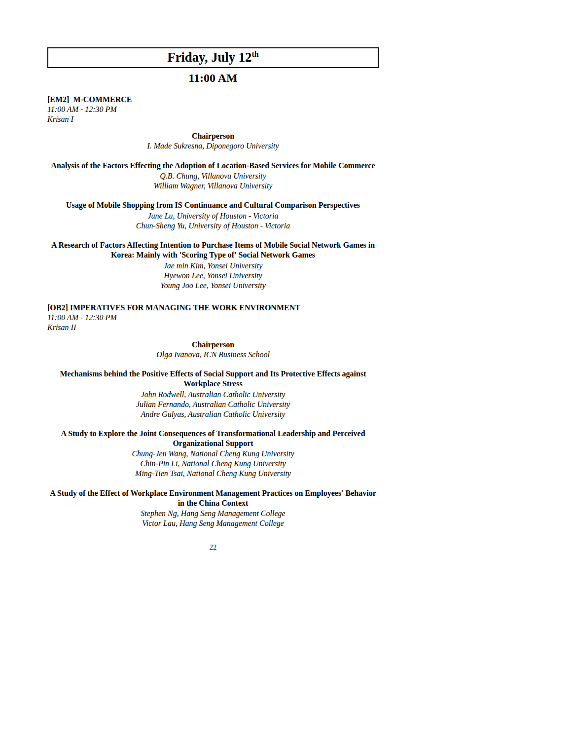Friday, July 12th
11:00 AM
[EM2] M-COMMERCE
11:00 AM - 12:30 PM
Krisan I
Chairperson
I. Made Sukresna, Diponegoro University
Analysis of the Factors Effecting the Adoption of Location-Based Services for Mobile Commerce
Q.B. Chung, Villanova University William Wagner, Villanova University
Usage of Mobile Shopping from IS Continuance and Cultural Comparison Perspectives
June Lu, University of Houston - Victoria Chun-Sheng Yu, University of Houston - Victoria
A Research of Factors Affecting Intention to Purchase Items of Mobile Social Network Games in Korea: Mainly with 'Scoring Type of' Social Network Games
Jae min Kim, Yonsei University Hyewon Lee, Yonsei University Young Joo Lee, Yonsei University
[OB2] IMPERATIVES FOR MANAGING THE WORK ENVIRONMENT
11:00 AM - 12:30 PM
Krisan II
Chairperson
Olga Ivanova, ICN Business School
Mechanisms behind the Positive Effects of Social Support and Its Protective Effects against Workplace Stress
John Rodwell, Australian Catholic University Julian Fernando, Australian Catholic University Andre Gulyas, Australian Catholic University
A Study to Explore the Joint Consequences of Transformational Leadership and Perceived Organizational Support
Chung-Jen Wang, National Cheng Kung University Chin-Pin Li, National Cheng Kung University Ming-Tien Tsai, National Cheng Kung University
A Study of the Effect of Workplace Environment Management Practices on Employees' Behavior in the China Context
Stephen Ng, Hang Seng Management College Victor Lau, Hang Seng Management College
22